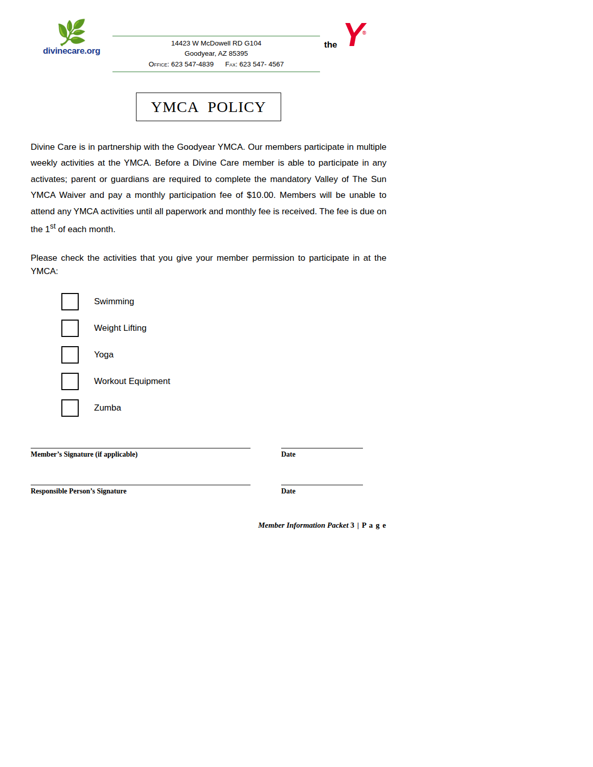🌿
divinecare.org
14423 W McDowell RD G104
Goodyear, AZ 85395
Office: 623 547-4839 Fax: 623 547- 4567
the
Y®
YMCA POLICY
Divine Care is in partnership with the Goodyear YMCA. Our members participate in multiple weekly activities at the YMCA. Before a Divine Care member is able to participate in any activates; parent or guardians are required to complete the mandatory Valley of The Sun YMCA Waiver and pay a monthly participation fee of $10.00. Members will be unable to attend any YMCA activities until all paperwork and monthly fee is received. The fee is due on the 1st of each month.
Please check the activities that you give your member permission to participate in at the YMCA:
Swimming
Weight Lifting
Yoga
Workout Equipment
Zumba
Member’s Signature (if applicable)
Date
Responsible Person’s Signature
Date
Member Information Packet 3 | P a g e